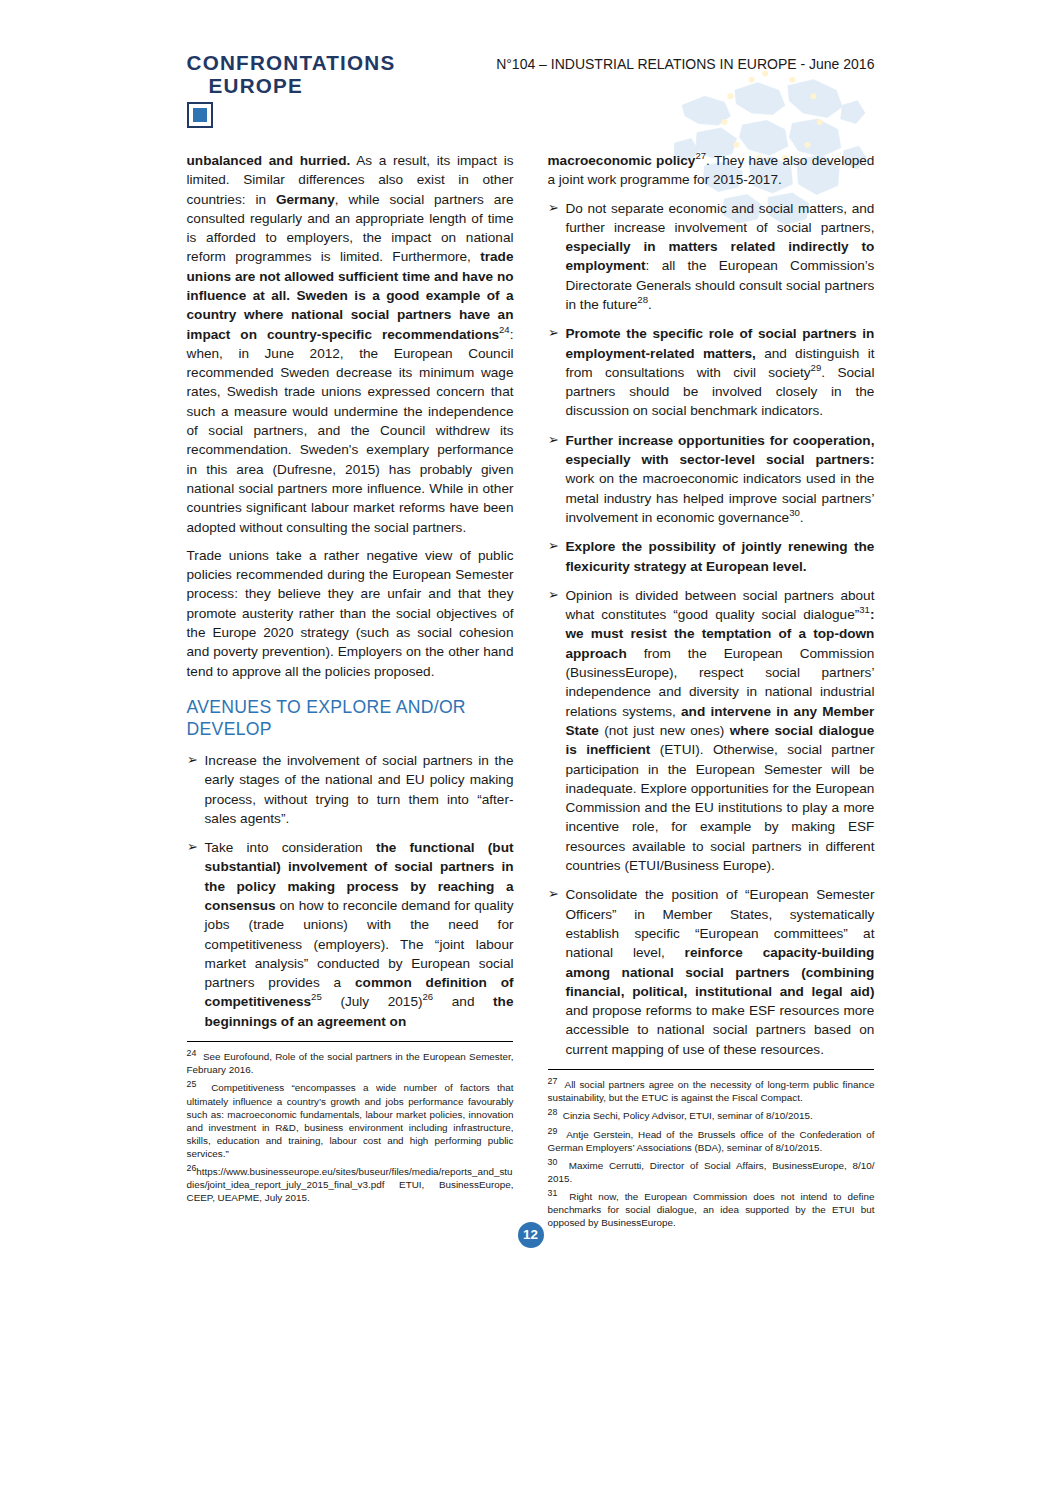CONFRONTATIONS EUROPE
N°104 – INDUSTRIAL RELATIONS IN EUROPE - June 2016
unbalanced and hurried. As a result, its impact is limited. Similar differences also exist in other countries: in Germany, while social partners are consulted regularly and an appropriate length of time is afforded to employers, the impact on national reform programmes is limited. Furthermore, trade unions are not allowed sufficient time and have no influence at all. Sweden is a good example of a country where national social partners have an impact on country-specific recommendations24: when, in June 2012, the European Council recommended Sweden decrease its minimum wage rates, Swedish trade unions expressed concern that such a measure would undermine the independence of social partners, and the Council withdrew its recommendation. Sweden's exemplary performance in this area (Dufresne, 2015) has probably given national social partners more influence. While in other countries significant labour market reforms have been adopted without consulting the social partners.
Trade unions take a rather negative view of public policies recommended during the European Semester process: they believe they are unfair and that they promote austerity rather than the social objectives of the Europe 2020 strategy (such as social cohesion and poverty prevention). Employers on the other hand tend to approve all the policies proposed.
Avenues to explore and/or develop
Increase the involvement of social partners in the early stages of the national and EU policy making process, without trying to turn them into “after-sales agents”.
Take into consideration the functional (but substantial) involvement of social partners in the policy making process by reaching a consensus on how to reconcile demand for quality jobs (trade unions) with the need for competitiveness (employers). The “joint labour market analysis” conducted by European social partners provides a common definition of competitiveness25 (July 2015)26 and the beginnings of an agreement on
24 See Eurofound, Role of the social partners in the European Semester, February 2016.
25 Competitiveness “encompasses a wide number of factors that ultimately influence a country’s growth and jobs performance favourably such as: macroeconomic fundamentals, labour market policies, innovation and investment in R&D, business environment including infrastructure, skills, education and training, labour cost and high performing public services.”
26 https://www.businesseurope.eu/sites/buseur/files/media/reports_and_studies/joint_idea_report_july_2015_final_v3.pdf ETUI, BusinessEurope, CEEP, UEAPME, July 2015.
macroeconomic policy27. They have also developed a joint work programme for 2015-2017.
Do not separate economic and social matters, and further increase involvement of social partners, especially in matters related indirectly to employment: all the European Commission’s Directorate Generals should consult social partners in the future28.
Promote the specific role of social partners in employment-related matters, and distinguish it from consultations with civil society29. Social partners should be involved closely in the discussion on social benchmark indicators.
Further increase opportunities for cooperation, especially with sector-level social partners: work on the macroeconomic indicators used in the metal industry has helped improve social partners’ involvement in economic governance30.
Explore the possibility of jointly renewing the flexicurity strategy at European level.
Opinion is divided between social partners about what constitutes “good quality social dialogue”31: we must resist the temptation of a top-down approach from the European Commission (BusinessEurope), respect social partners’ independence and diversity in national industrial relations systems, and intervene in any Member State (not just new ones) where social dialogue is inefficient (ETUI). Otherwise, social partner participation in the European Semester will be inadequate. Explore opportunities for the European Commission and the EU institutions to play a more incentive role, for example by making ESF resources available to social partners in different countries (ETUI/Business Europe).
Consolidate the position of “European Semester Officers” in Member States, systematically establish specific “European committees” at national level, reinforce capacity-building among national social partners (combining financial, political, institutional and legal aid) and propose reforms to make ESF resources more accessible to national social partners based on current mapping of use of these resources.
27 All social partners agree on the necessity of long-term public finance sustainability, but the ETUC is against the Fiscal Compact.
28 Cinzia Sechi, Policy Advisor, ETUI, seminar of 8/10/2015.
29 Antje Gerstein, Head of the Brussels office of the Confederation of German Employers’ Associations (BDA), seminar of 8/10/2015.
30 Maxime Cerrutti, Director of Social Affairs, BusinessEurope, 8/10/ 2015.
31 Right now, the European Commission does not intend to define benchmarks for social dialogue, an idea supported by the ETUI but opposed by BusinessEurope.
12